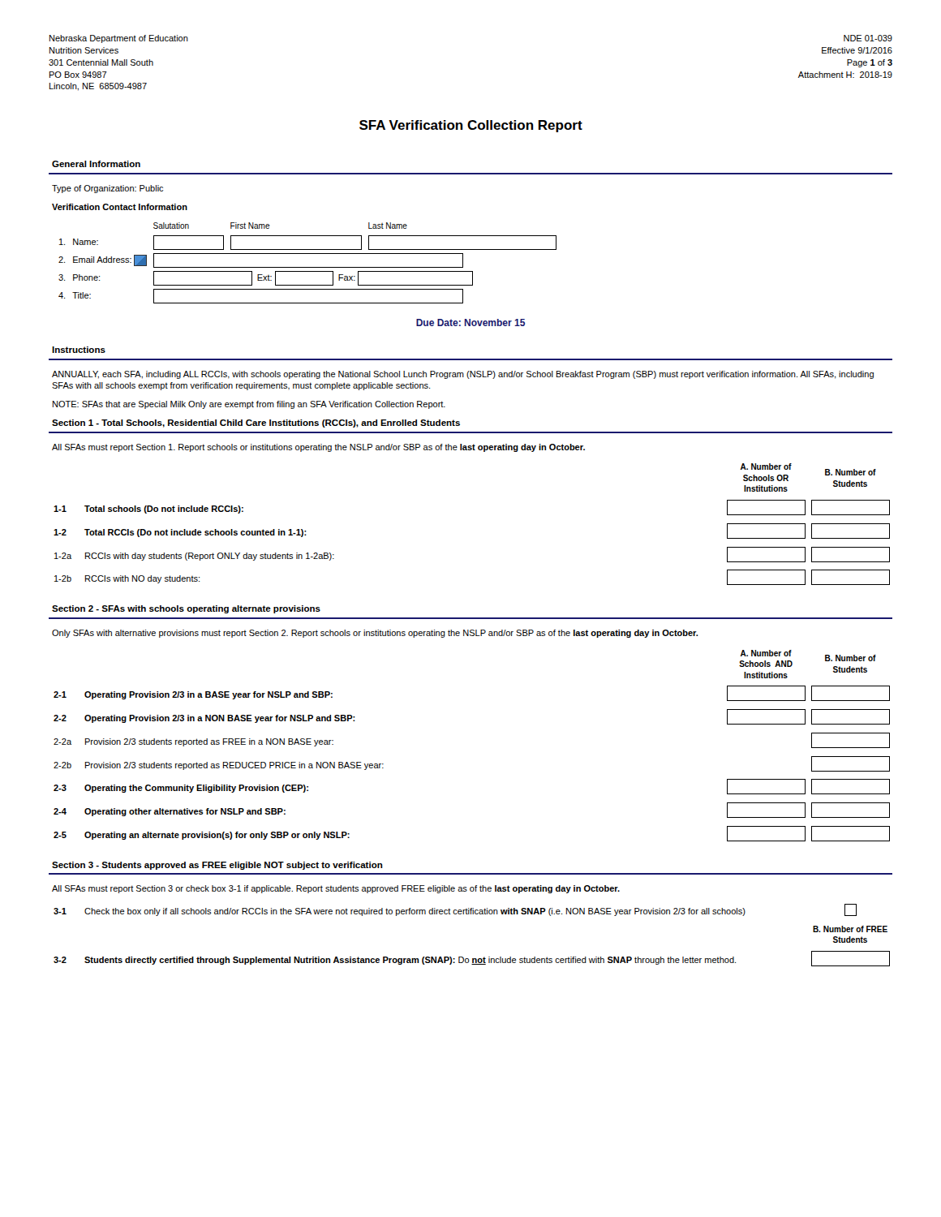Nebraska Department of Education
Nutrition Services
301 Centennial Mall South
PO Box 94987
Lincoln, NE 68509-4987
NDE 01-039
Effective 9/1/2016
Page 1 of 3
Attachment H: 2018-19
SFA Verification Collection Report
General Information
Type of Organization: Public
Verification Contact Information
| | | Salutation | First Name | Last Name |
| 1. | Name: | | | |
| 2. | Email Address: | |
| 3. | Phone: | Ext: Fax: |
| 4. | Title: | |
Due Date: November 15
Instructions
ANNUALLY, each SFA, including ALL RCCIs, with schools operating the National School Lunch Program (NSLP) and/or School Breakfast Program (SBP) must report verification information. All SFAs, including SFAs with all schools exempt from verification requirements, must complete applicable sections.
NOTE: SFAs that are Special Milk Only are exempt from filing an SFA Verification Collection Report.
Section 1 - Total Schools, Residential Child Care Institutions (RCCIs), and Enrolled Students
All SFAs must report Section 1. Report schools or institutions operating the NSLP and/or SBP as of the last operating day in October.
| | | A. Number of Schools OR Institutions | B. Number of Students |
| 1-1 | Total schools (Do not include RCCIs): | | |
| 1-2 | Total RCCIs (Do not include schools counted in 1-1): | | |
| 1-2a | RCCIs with day students (Report ONLY day students in 1-2aB): | | |
| 1-2b | RCCIs with NO day students: | | |
Section 2 - SFAs with schools operating alternate provisions
Only SFAs with alternative provisions must report Section 2. Report schools or institutions operating the NSLP and/or SBP as of the last operating day in October.
| | | A. Number of Schools AND Institutions | B. Number of Students |
| 2-1 | Operating Provision 2/3 in a BASE year for NSLP and SBP: | | |
| 2-2 | Operating Provision 2/3 in a NON BASE year for NSLP and SBP: | | |
| 2-2a | Provision 2/3 students reported as FREE in a NON BASE year: | | |
| 2-2b | Provision 2/3 students reported as REDUCED PRICE in a NON BASE year: | | |
| 2-3 | Operating the Community Eligibility Provision (CEP): | | |
| 2-4 | Operating other alternatives for NSLP and SBP: | | |
| 2-5 | Operating an alternate provision(s) for only SBP or only NSLP: | | |
Section 3 - Students approved as FREE eligible NOT subject to verification
All SFAs must report Section 3 or check box 3-1 if applicable. Report students approved FREE eligible as of the last operating day in October.
| 3-1 | Check the box only if all schools and/or RCCIs in the SFA were not required to perform direct certification with SNAP (i.e. NON BASE year Provision 2/3 for all schools) | |
| | | B. Number of FREE Students |
| 3-2 | Students directly certified through Supplemental Nutrition Assistance Program (SNAP): Do not include students certified with SNAP through the letter method. | |